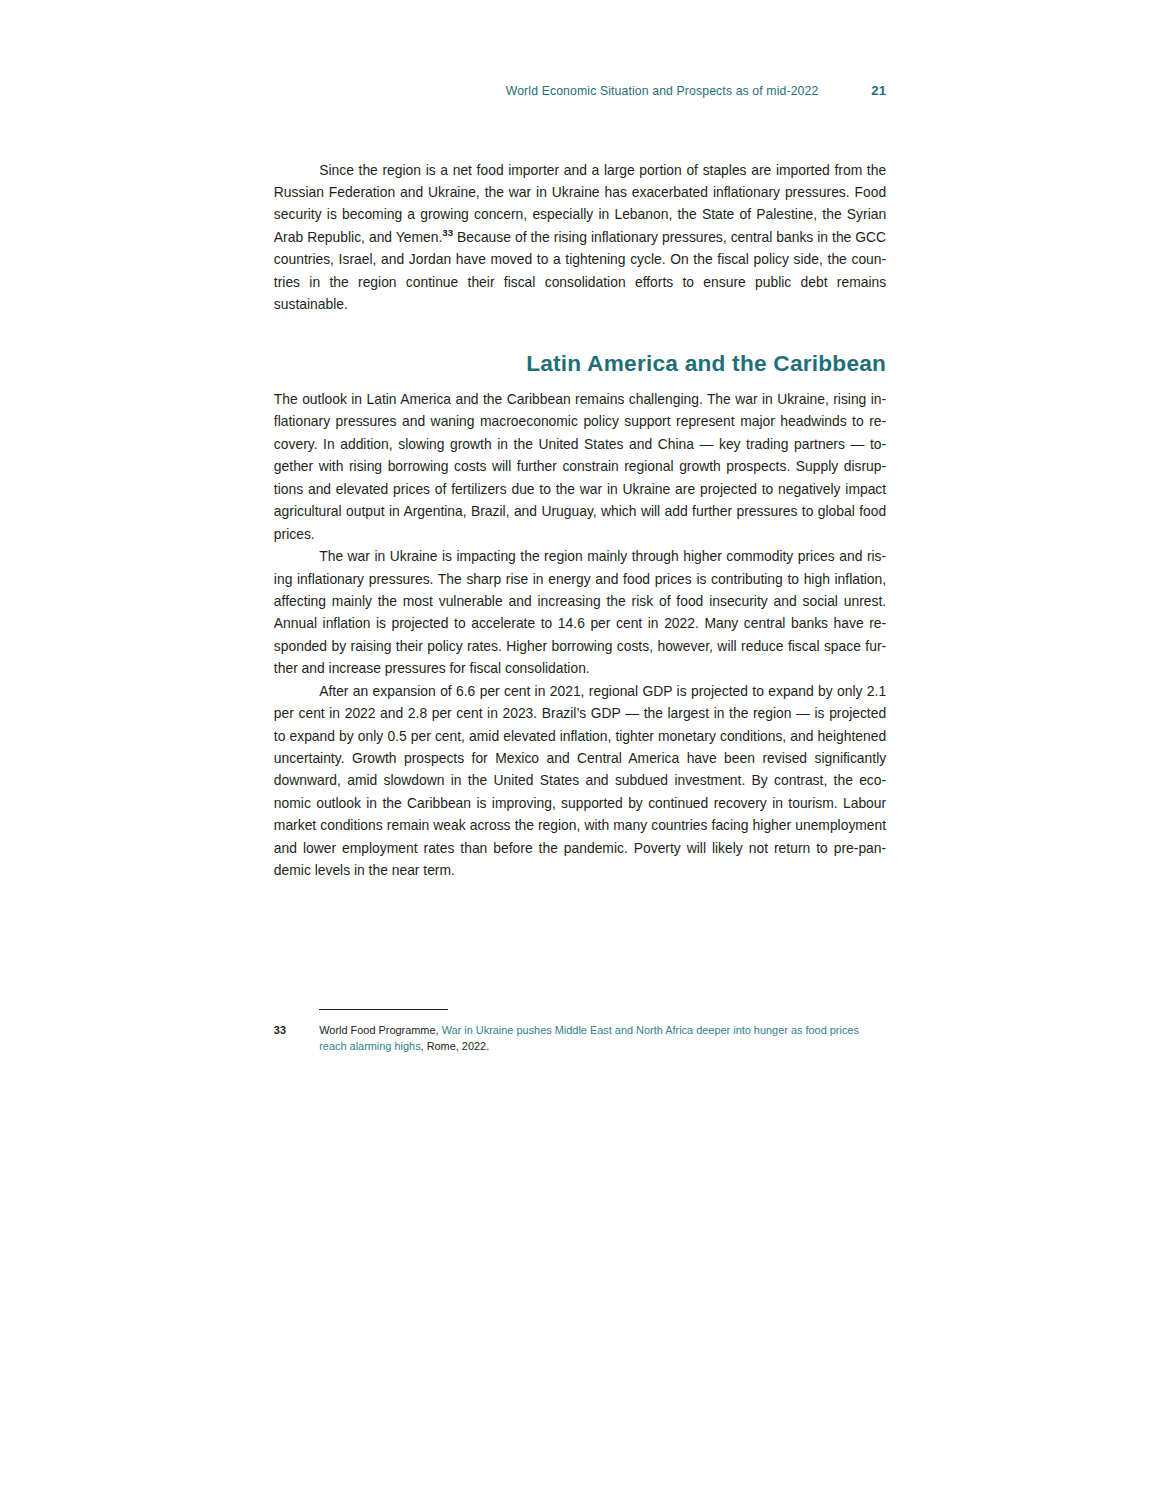World Economic Situation and Prospects as of mid-2022 21
Since the region is a net food importer and a large portion of staples are imported from the Russian Federation and Ukraine, the war in Ukraine has exacerbated inflationary pressures. Food security is becoming a growing concern, especially in Lebanon, the State of Palestine, the Syrian Arab Republic, and Yemen.33 Because of the rising inflationary pressures, central banks in the GCC countries, Israel, and Jordan have moved to a tightening cycle. On the fiscal policy side, the countries in the region continue their fiscal consolidation efforts to ensure public debt remains sustainable.
Latin America and the Caribbean
The outlook in Latin America and the Caribbean remains challenging. The war in Ukraine, rising inflationary pressures and waning macroeconomic policy support represent major headwinds to recovery. In addition, slowing growth in the United States and China — key trading partners — together with rising borrowing costs will further constrain regional growth prospects. Supply disruptions and elevated prices of fertilizers due to the war in Ukraine are projected to negatively impact agricultural output in Argentina, Brazil, and Uruguay, which will add further pressures to global food prices.
The war in Ukraine is impacting the region mainly through higher commodity prices and rising inflationary pressures. The sharp rise in energy and food prices is contributing to high inflation, affecting mainly the most vulnerable and increasing the risk of food insecurity and social unrest. Annual inflation is projected to accelerate to 14.6 per cent in 2022. Many central banks have responded by raising their policy rates. Higher borrowing costs, however, will reduce fiscal space further and increase pressures for fiscal consolidation.
After an expansion of 6.6 per cent in 2021, regional GDP is projected to expand by only 2.1 per cent in 2022 and 2.8 per cent in 2023. Brazil’s GDP — the largest in the region — is projected to expand by only 0.5 per cent, amid elevated inflation, tighter monetary conditions, and heightened uncertainty. Growth prospects for Mexico and Central America have been revised significantly downward, amid slowdown in the United States and subdued investment. By contrast, the economic outlook in the Caribbean is improving, supported by continued recovery in tourism. Labour market conditions remain weak across the region, with many countries facing higher unemployment and lower employment rates than before the pandemic. Poverty will likely not return to pre-pandemic levels in the near term.
33 World Food Programme, War in Ukraine pushes Middle East and North Africa deeper into hunger as food prices reach alarming highs, Rome, 2022.